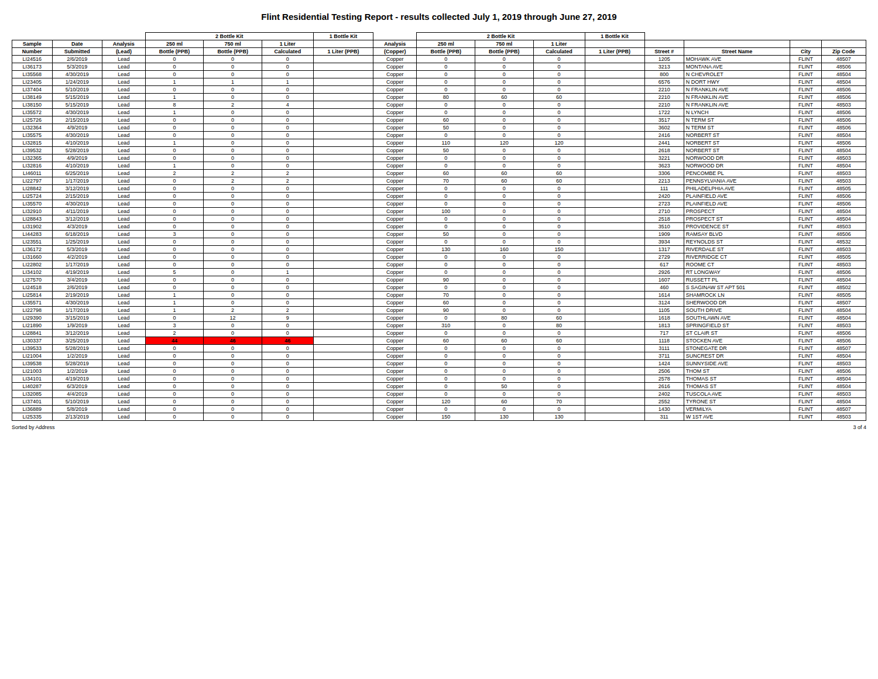Flint Residential Testing Report - results collected July 1, 2019 through June 27, 2019
| | | | 2 Bottle Kit | 1 Bottle Kit | | 2 Bottle Kit | 1 Bottle Kit | | | | |
| --- | --- | --- | --- | --- | --- | --- | --- | --- | --- | --- | --- |
| Sample | Date | Analysis | 250 ml | 750 ml | 1 Liter | | Analysis | 250 ml | 750 ml | 1 Liter | | | | | |
| Number | Submitted | (Lead) | Bottle (PPB) | Bottle (PPB) | Calculated | 1 Liter (PPB) | (Copper) | Bottle (PPB) | Bottle (PPB) | Calculated | 1 Liter (PPB) | Street # | Street Name | City | Zip Code |
| LI24516 | 2/6/2019 | Lead | 0 | 0 | 0 | | Copper | 0 | 0 | 0 | | 1205 | MOHAWK AVE | FLINT | 48507 |
| LI36173 | 5/3/2019 | Lead | 0 | 0 | 0 | | Copper | 0 | 0 | 0 | | 3213 | MONTANA AVE | FLINT | 48506 |
| LI35568 | 4/30/2019 | Lead | 0 | 0 | 0 | | Copper | 0 | 0 | 0 | | 800 | N CHEVROLET | FLINT | 48504 |
| LI23405 | 1/24/2019 | Lead | 1 | 1 | 1 | | Copper | 0 | 0 | 0 | | 6576 | N DORT HWY | FLINT | 48504 |
| LI37404 | 5/10/2019 | Lead | 0 | 0 | 0 | | Copper | 0 | 0 | 0 | | 2210 | N FRANKLIN AVE | FLINT | 48506 |
| LI38149 | 5/15/2019 | Lead | 1 | 0 | 0 | | Copper | 80 | 60 | 60 | | 2210 | N FRANKLIN AVE | FLINT | 48506 |
| LI38150 | 5/15/2019 | Lead | 8 | 2 | 4 | | Copper | 0 | 0 | 0 | | 2210 | N FRANKLIN AVE | FLINT | 48503 |
| LI35572 | 4/30/2019 | Lead | 1 | 0 | 0 | | Copper | 0 | 0 | 0 | | 1722 | N LYNCH | FLINT | 48506 |
| LI25726 | 2/15/2019 | Lead | 0 | 0 | 0 | | Copper | 60 | 0 | 0 | | 3517 | N TERM ST | FLINT | 48506 |
| LI32364 | 4/9/2019 | Lead | 0 | 0 | 0 | | Copper | 50 | 0 | 0 | | 3602 | N TERM ST | FLINT | 48506 |
| LI35575 | 4/30/2019 | Lead | 0 | 0 | 0 | | Copper | 0 | 0 | 0 | | 2416 | NORBERT ST | FLINT | 48504 |
| LI32815 | 4/10/2019 | Lead | 1 | 0 | 0 | | Copper | 110 | 120 | 120 | | 2441 | NORBERT ST | FLINT | 48506 |
| LI39532 | 5/28/2019 | Lead | 0 | 0 | 0 | | Copper | 50 | 0 | 0 | | 2618 | NORBERT ST | FLINT | 48504 |
| LI32365 | 4/9/2019 | Lead | 0 | 0 | 0 | | Copper | 0 | 0 | 0 | | 3221 | NORWOOD DR | FLINT | 48503 |
| LI32816 | 4/10/2019 | Lead | 1 | 0 | 0 | | Copper | 0 | 0 | 0 | | 3623 | NORWOOD DR | FLINT | 48504 |
| LI46011 | 6/25/2019 | Lead | 2 | 2 | 2 | | Copper | 60 | 60 | 60 | | 3306 | PENCOMBE PL | FLINT | 48503 |
| LI22797 | 1/17/2019 | Lead | 0 | 2 | 2 | | Copper | 70 | 60 | 60 | | 2213 | PENNSYLVANIA AVE | FLINT | 48503 |
| LI28842 | 3/12/2019 | Lead | 0 | 0 | 0 | | Copper | 0 | 0 | 0 | | 111 | PHILADELPHIA AVE | FLINT | 48505 |
| LI25724 | 2/15/2019 | Lead | 0 | 0 | 0 | | Copper | 0 | 0 | 0 | | 2420 | PLAINFIELD AVE | FLINT | 48506 |
| LI35570 | 4/30/2019 | Lead | 0 | 0 | 0 | | Copper | 0 | 0 | 0 | | 2723 | PLAINFIELD AVE | FLINT | 48506 |
| LI32910 | 4/11/2019 | Lead | 0 | 0 | 0 | | Copper | 100 | 0 | 0 | | 2710 | PROSPECT | FLINT | 48504 |
| LI28843 | 3/12/2019 | Lead | 0 | 0 | 0 | | Copper | 0 | 0 | 0 | | 2518 | PROSPECT ST | FLINT | 48504 |
| LI31902 | 4/3/2019 | Lead | 0 | 0 | 0 | | Copper | 0 | 0 | 0 | | 3510 | PROVIDENCE ST | FLINT | 48503 |
| LI44283 | 6/18/2019 | Lead | 3 | 0 | 0 | | Copper | 50 | 0 | 0 | | 1909 | RAMSAY BLVD | FLINT | 48506 |
| LI23551 | 1/25/2019 | Lead | 0 | 0 | 0 | | Copper | 0 | 0 | 0 | | 3934 | REYNOLDS ST | FLINT | 48532 |
| LI36172 | 5/3/2019 | Lead | 0 | 0 | 0 | | Copper | 130 | 160 | 150 | | 1317 | RIVERDALE ST | FLINT | 48503 |
| LI31660 | 4/2/2019 | Lead | 0 | 0 | 0 | | Copper | 0 | 0 | 0 | | 2729 | RIVERRIDGE CT | FLINT | 48505 |
| LI22802 | 1/17/2019 | Lead | 0 | 0 | 0 | | Copper | 0 | 0 | 0 | | 617 | ROOME CT | FLINT | 48503 |
| LI34102 | 4/19/2019 | Lead | 5 | 0 | 1 | | Copper | 0 | 0 | 0 | | 2926 | RT LONGWAY | FLINT | 48506 |
| LI27570 | 3/4/2019 | Lead | 0 | 0 | 0 | | Copper | 90 | 0 | 0 | | 1607 | RUSSETT PL | FLINT | 48504 |
| LI24518 | 2/6/2019 | Lead | 0 | 0 | 0 | | Copper | 0 | 0 | 0 | | 460 | S SAGINAW ST APT 501 | FLINT | 48502 |
| LI25814 | 2/19/2019 | Lead | 1 | 0 | 0 | | Copper | 70 | 0 | 0 | | 1614 | SHAMROCK LN | FLINT | 48505 |
| LI35571 | 4/30/2019 | Lead | 1 | 0 | 0 | | Copper | 60 | 0 | 0 | | 3124 | SHERWOOD DR | FLINT | 48507 |
| LI22798 | 1/17/2019 | Lead | 1 | 2 | 2 | | Copper | 90 | 0 | 0 | | 1105 | SOUTH DRIVE | FLINT | 48504 |
| LI29390 | 3/15/2019 | Lead | 0 | 12 | 9 | | Copper | 0 | 80 | 60 | | 1618 | SOUTHLAWN AVE | FLINT | 48504 |
| LI21890 | 1/9/2019 | Lead | 3 | 0 | 0 | | Copper | 310 | 0 | 80 | | 1813 | SPRINGFIELD ST | FLINT | 48503 |
| LI28841 | 3/12/2019 | Lead | 2 | 0 | 0 | | Copper | 0 | 0 | 0 | | 717 | ST CLAIR ST | FLINT | 48506 |
| LI30337 | 3/25/2019 | Lead | 44 | 46 | 46 | | Copper | 60 | 60 | 60 | | 1118 | STOCKEN AVE | FLINT | 48506 |
| LI39533 | 5/28/2019 | Lead | 0 | 0 | 0 | | Copper | 0 | 0 | 0 | | 3111 | STONEGATE DR | FLINT | 48507 |
| LI21004 | 1/2/2019 | Lead | 0 | 0 | 0 | | Copper | 0 | 0 | 0 | | 3711 | SUNCREST DR | FLINT | 48504 |
| LI39538 | 5/28/2019 | Lead | 0 | 0 | 0 | | Copper | 0 | 0 | 0 | | 1424 | SUNNYSIDE AVE | FLINT | 48503 |
| LI21003 | 1/2/2019 | Lead | 0 | 0 | 0 | | Copper | 0 | 0 | 0 | | 2506 | THOM ST | FLINT | 48506 |
| LI34101 | 4/19/2019 | Lead | 0 | 0 | 0 | | Copper | 0 | 0 | 0 | | 2578 | THOMAS ST | FLINT | 48504 |
| LI40287 | 6/3/2019 | Lead | 0 | 0 | 0 | | Copper | 0 | 50 | 0 | | 2616 | THOMAS ST | FLINT | 48504 |
| LI32085 | 4/4/2019 | Lead | 0 | 0 | 0 | | Copper | 0 | 0 | 0 | | 2402 | TUSCOLA AVE | FLINT | 48503 |
| LI37401 | 5/10/2019 | Lead | 0 | 0 | 0 | | Copper | 120 | 60 | 70 | | 2552 | TYRONE ST | FLINT | 48504 |
| LI36889 | 5/8/2019 | Lead | 0 | 0 | 0 | | Copper | 0 | 0 | 0 | | 1430 | VERMILYA | FLINT | 48507 |
| LI25335 | 2/13/2019 | Lead | 0 | 0 | 0 | | Copper | 150 | 130 | 130 | | 311 | W 1ST AVE | FLINT | 48503 |
Sorted by Address 3 of 4